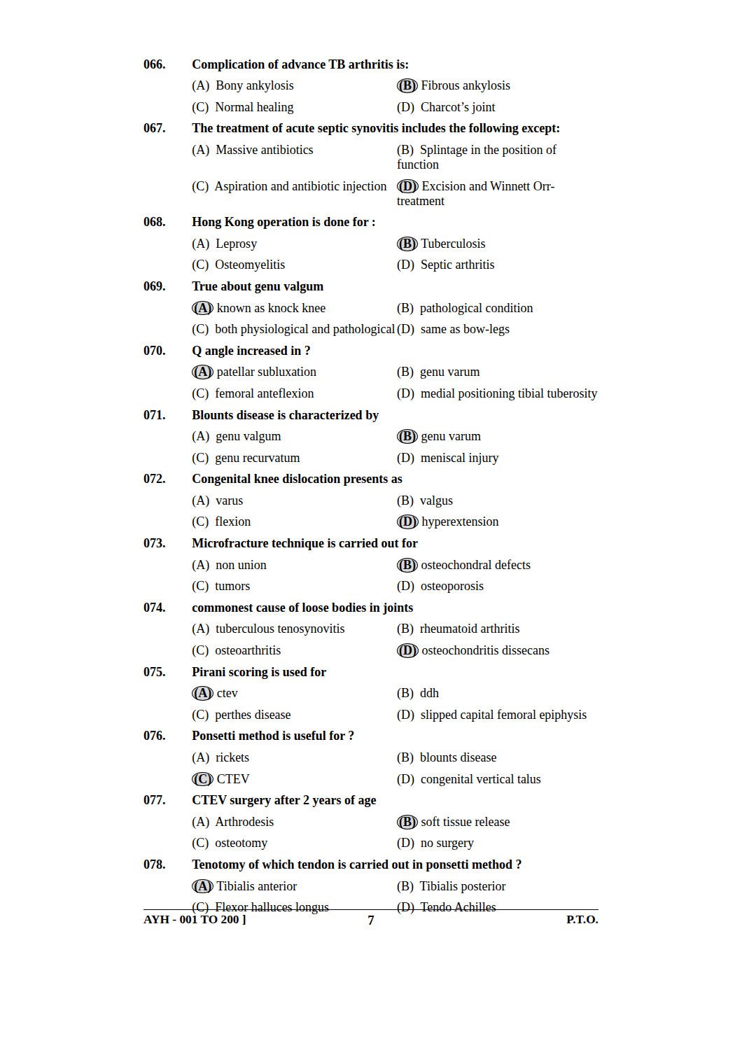| 066. | Complication of advance TB arthritis is: |
| | (A) Bony ankylosis | (B) Fibrous ankylosis |
| | (C) Normal healing | (D) Charcot’s joint |
| 067. | The treatment of acute septic synovitis includes the following except: |
| | (A) Massive antibiotics | (B) Splintage in the position of function |
| | (C) Aspiration and antibiotic injection | (D) Excision and Winnett Orr-treatment |
| 068. | Hong Kong operation is done for : |
| | (A) Leprosy | (B) Tuberculosis |
| | (C) Osteomyelitis | (D) Septic arthritis |
| 069. | True about genu valgum |
| | (A) known as knock knee | (B) pathological condition |
| | (C) both physiological and pathological | (D) same as bow-legs |
| 070. | Q angle increased in ? |
| | (A) patellar subluxation | (B) genu varum |
| | (C) femoral anteflexion | (D) medial positioning tibial tuberosity |
| 071. | Blounts disease is characterized by |
| | (A) genu valgum | (B) genu varum |
| | (C) genu recurvatum | (D) meniscal injury |
| 072. | Congenital knee dislocation presents as |
| | (A) varus | (B) valgus |
| | (C) flexion | (D) hyperextension |
| 073. | Microfracture technique is carried out for |
| | (A) non union | (B) osteochondral defects |
| | (C) tumors | (D) osteoporosis |
| 074. | commonest cause of loose bodies in joints |
| | (A) tuberculous tenosynovitis | (B) rheumatoid arthritis |
| | (C) osteoarthritis | (D) osteochondritis dissecans |
| 075. | Pirani scoring is used for |
| | (A) ctev | (B) ddh |
| | (C) perthes disease | (D) slipped capital femoral epiphysis |
| 076. | Ponsetti method is useful for ? |
| | (A) rickets | (B) blounts disease |
| | (C) CTEV | (D) congenital vertical talus |
| 077. | CTEV surgery after 2 years of age |
| | (A) Arthrodesis | (B) soft tissue release |
| | (C) osteotomy | (D) no surgery |
| 078. | Tenotomy of which tendon is carried out in ponsetti method ? |
| | (A) Tibialis anterior | (B) Tibialis posterior |
| | (C) Flexor halluces longus | (D) Tendo Achilles |
AYH - 001 TO 200 ] 7 P.T.O.